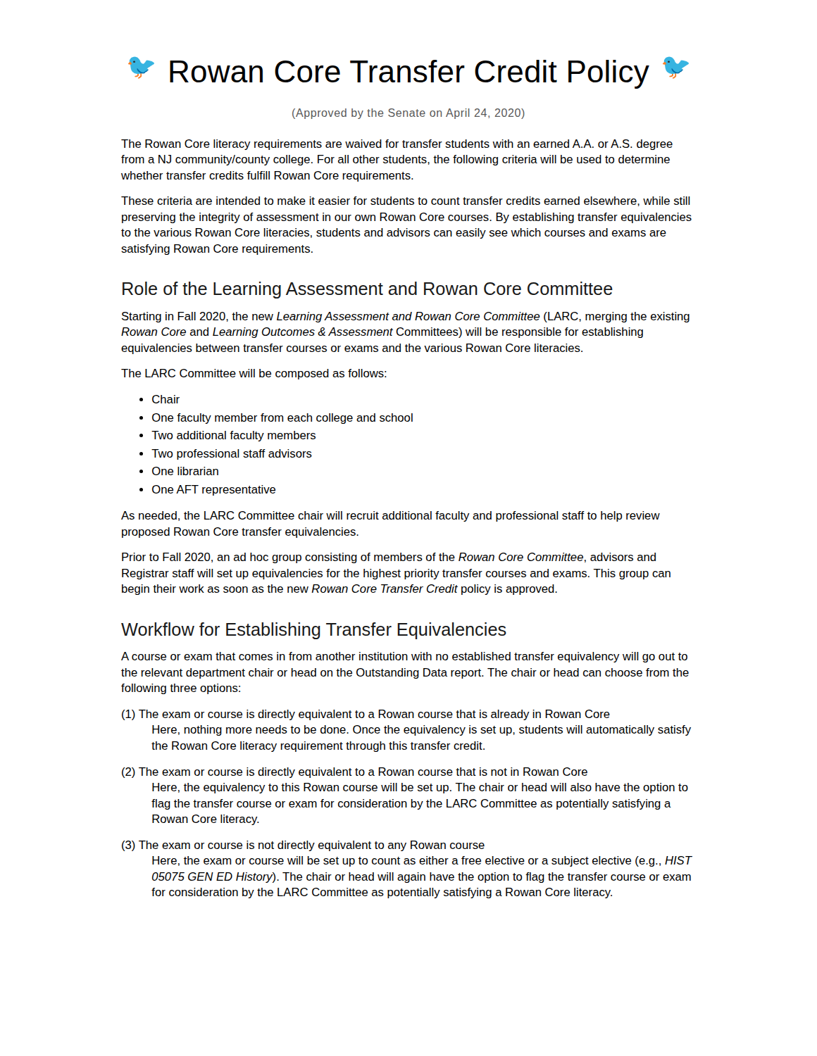🐦
Rowan Core Transfer Credit Policy
🐦
(Approved by the Senate on April 24, 2020)
The Rowan Core literacy requirements are waived for transfer students with an earned A.A. or A.S. degree from a NJ community/county college. For all other students, the following criteria will be used to determine whether transfer credits fulfill Rowan Core requirements.
These criteria are intended to make it easier for students to count transfer credits earned elsewhere, while still preserving the integrity of assessment in our own Rowan Core courses. By establishing transfer equivalencies to the various Rowan Core literacies, students and advisors can easily see which courses and exams are satisfying Rowan Core requirements.
Role of the Learning Assessment and Rowan Core Committee
Starting in Fall 2020, the new Learning Assessment and Rowan Core Committee (LARC, merging the existing Rowan Core and Learning Outcomes & Assessment Committees) will be responsible for establishing equivalencies between transfer courses or exams and the various Rowan Core literacies.
The LARC Committee will be composed as follows:
Chair
One faculty member from each college and school
Two additional faculty members
Two professional staff advisors
One librarian
One AFT representative
As needed, the LARC Committee chair will recruit additional faculty and professional staff to help review proposed Rowan Core transfer equivalencies.
Prior to Fall 2020, an ad hoc group consisting of members of the Rowan Core Committee, advisors and Registrar staff will set up equivalencies for the highest priority transfer courses and exams. This group can begin their work as soon as the new Rowan Core Transfer Credit policy is approved.
Workflow for Establishing Transfer Equivalencies
A course or exam that comes in from another institution with no established transfer equivalency will go out to the relevant department chair or head on the Outstanding Data report. The chair or head can choose from the following three options:
(1) The exam or course is directly equivalent to a Rowan course that is already in Rowan Core
Here, nothing more needs to be done. Once the equivalency is set up, students will automatically satisfy the Rowan Core literacy requirement through this transfer credit.
(2) The exam or course is directly equivalent to a Rowan course that is not in Rowan Core
Here, the equivalency to this Rowan course will be set up. The chair or head will also have the option to flag the transfer course or exam for consideration by the LARC Committee as potentially satisfying a Rowan Core literacy.
(3) The exam or course is not directly equivalent to any Rowan course
Here, the exam or course will be set up to count as either a free elective or a subject elective (e.g., HIST 05075 GEN ED History). The chair or head will again have the option to flag the transfer course or exam for consideration by the LARC Committee as potentially satisfying a Rowan Core literacy.